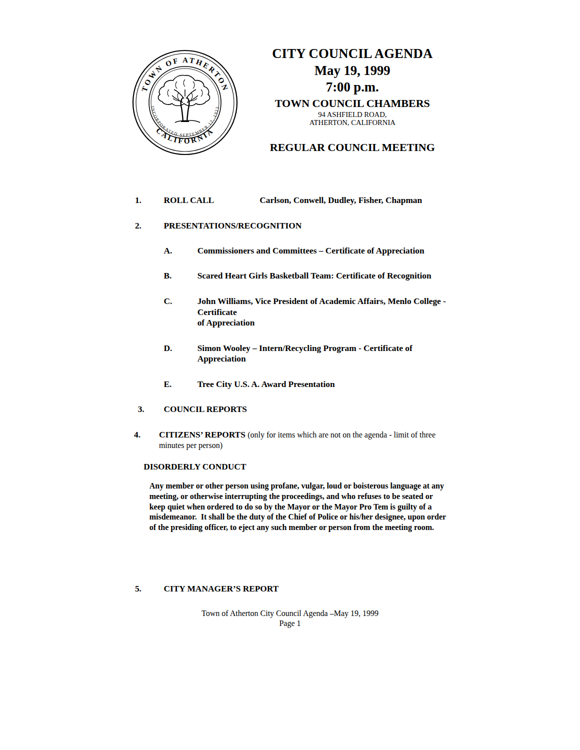TOWN OF ATHERTON INCORPORATED SEPTEMBER 12, 1923 CALIFORNIA
CITY COUNCIL AGENDA
May 19, 1999
7:00 p.m.
TOWN COUNCIL CHAMBERS
94 ASHFIELD ROAD,
ATHERTON, CALIFORNIA
REGULAR COUNCIL MEETING
1.
ROLL CALLCarlson, Conwell, Dudley, Fisher, Chapman
2.
PRESENTATIONS/RECOGNITION
A.
Commissioners and Committees – Certificate of Appreciation
B.
Scared Heart Girls Basketball Team: Certificate of Recognition
C.
John Williams, Vice President of Academic Affairs, Menlo College - Certificate of Appreciation
D.
Simon Wooley – Intern/Recycling Program - Certificate of Appreciation
E.
Tree City U.S. A. Award Presentation
3.
COUNCIL REPORTS
4.
CITIZENS’ REPORTS (only for items which are not on the agenda - limit of three minutes per person)
DISORDERLY CONDUCT
Any member or other person using profane, vulgar, loud or boisterous language at any meeting, or otherwise interrupting the proceedings, and who refuses to be seated or keep quiet when ordered to do so by the Mayor or the Mayor Pro Tem is guilty of a misdemeanor. It shall be the duty of the Chief of Police or his/her designee, upon order of the presiding officer, to eject any such member or person from the meeting room.
5.
CITY MANAGER’S REPORT
Town of Atherton City Council Agenda –May 19, 1999
Page 1